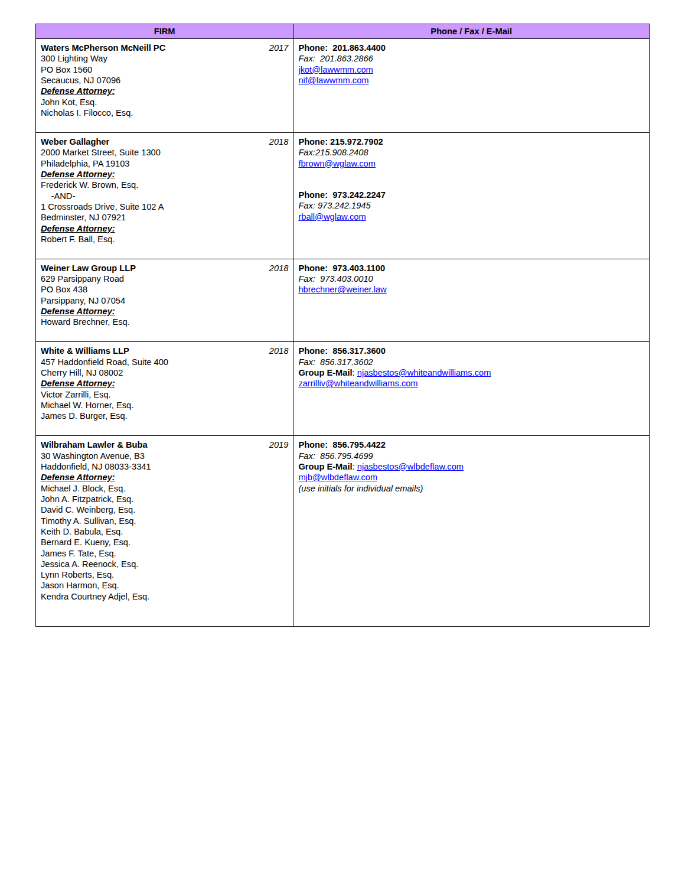| FIRM | Phone / Fax / E-Mail |
| --- | --- |
| Waters McPherson McNeill PC 2017 300 Lighting Way PO Box 1560 Secaucus, NJ 07096 Defense Attorney: John Kot, Esq. Nicholas I. Filocco, Esq. | Phone: 201.863.4400 Fax: 201.863.2866 jkot@lawwmm.com nif@lawwmm.com |
| Weber Gallagher 2018 2000 Market Street, Suite 1300 Philadelphia, PA 19103 Defense Attorney: Frederick W. Brown, Esq. -AND- 1 Crossroads Drive, Suite 102 A Bedminster, NJ 07921 Defense Attorney: Robert F. Ball, Esq. | Phone: 215.972.7902 Fax:215.908.2408 fbrown@wglaw.com Phone: 973.242.2247 Fax: 973.242.1945 rball@wglaw.com |
| Weiner Law Group LLP 2018 629 Parsippany Road PO Box 438 Parsippany, NJ 07054 Defense Attorney: Howard Brechner, Esq. | Phone: 973.403.1100 Fax: 973.403.0010 hbrechner@weiner.law |
| White & Williams LLP 2018 457 Haddonfield Road, Suite 400 Cherry Hill, NJ 08002 Defense Attorney: Victor Zarrilli, Esq. Michael W. Horner, Esq. James D. Burger, Esq. | Phone: 856.317.3600 Fax: 856.317.3602 Group E-Mail : njasbestos@whiteandwilliams.com zarrilliv@whiteandwilliams.com |
| Wilbraham Lawler & Buba 2019 30 Washington Avenue, B3 Haddonfield, NJ 08033-3341 Defense Attorney: Michael J. Block, Esq. John A. Fitzpatrick, Esq. David C. Weinberg, Esq. Timothy A. Sullivan, Esq. Keith D. Babula, Esq. Bernard E. Kueny, Esq. James F. Tate, Esq. Jessica A. Reenock, Esq. Lynn Roberts, Esq. Jason Harmon, Esq. Kendra Courtney Adjel, Esq. | Phone: 856.795.4422 Fax: 856.795.4699 Group E-Mail : njasbestos@wlbdeflaw.com mjb@wlbdeflaw.com (use initials for individual emails) |